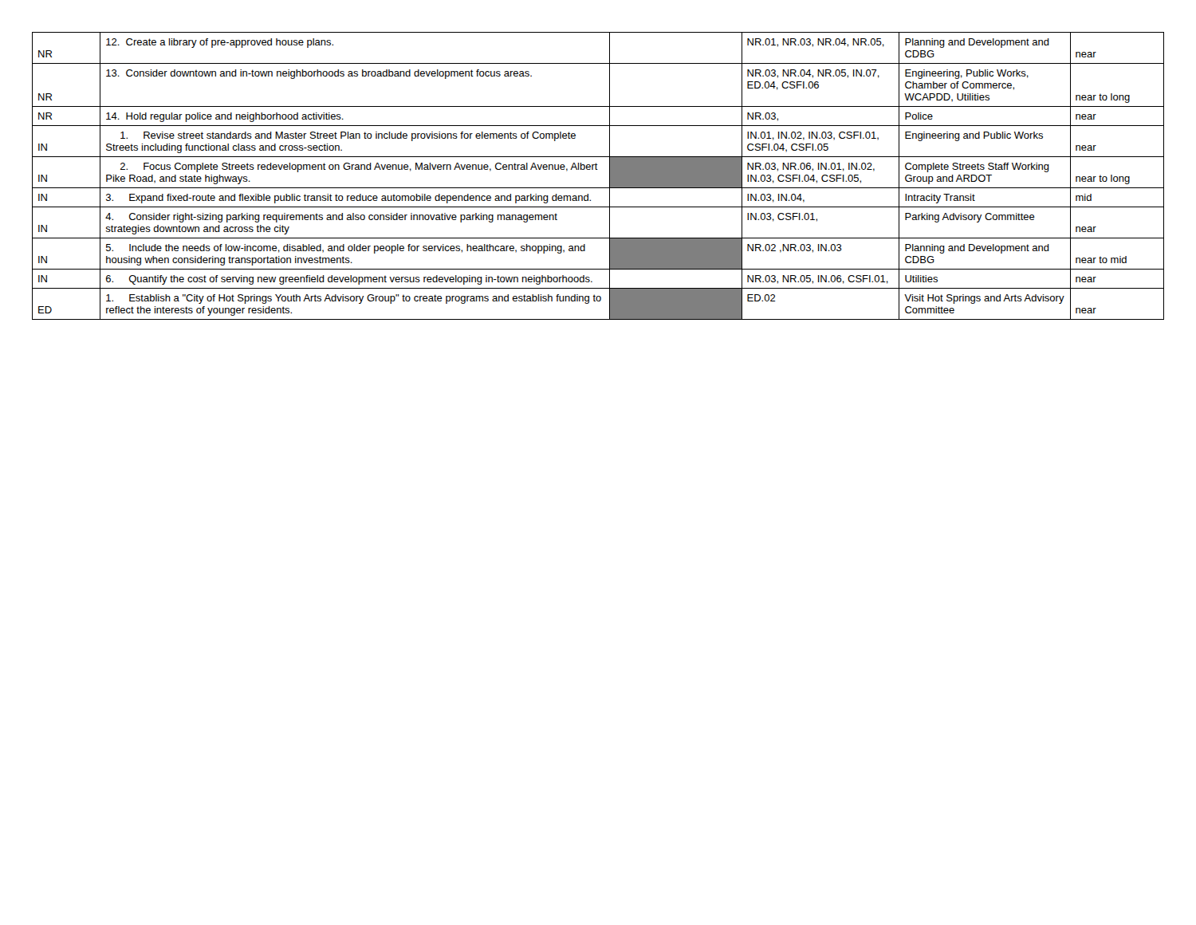| NR | 12. Create a library of pre-approved house plans. | | NR.01, NR.03, NR.04, NR.05, | Planning and Development and CDBG | near |
| NR | 13. Consider downtown and in-town neighborhoods as broadband development focus areas. | | NR.03, NR.04, NR.05, IN.07, ED.04, CSFI.06 | Engineering, Public Works, Chamber of Commerce, WCAPDD, Utilities | near to long |
| NR | 14. Hold regular police and neighborhood activities. | | NR.03, | Police | near |
| IN | 1. Revise street standards and Master Street Plan to include provisions for elements of Complete Streets including functional class and cross-section. | | IN.01, IN.02, IN.03, CSFI.01, CSFI.04, CSFI.05 | Engineering and Public Works | near |
| IN | 2. Focus Complete Streets redevelopment on Grand Avenue, Malvern Avenue, Central Avenue, Albert Pike Road, and state highways. | | NR.03, NR.06, IN.01, IN.02, IN.03, CSFI.04, CSFI.05, | Complete Streets Staff Working Group and ARDOT | near to long |
| IN | 3. Expand fixed-route and flexible public transit to reduce automobile dependence and parking demand. | | IN.03, IN.04, | Intracity Transit | mid |
| IN | 4. Consider right-sizing parking requirements and also consider innovative parking management strategies downtown and across the city | | IN.03, CSFI.01, | Parking Advisory Committee | near |
| IN | 5. Include the needs of low-income, disabled, and older people for services, healthcare, shopping, and housing when considering transportation investments. | | NR.02 ,NR.03, IN.03 | Planning and Development and CDBG | near to mid |
| IN | 6. Quantify the cost of serving new greenfield development versus redeveloping in-town neighborhoods. | | NR.03, NR.05, IN.06, CSFI.01, | Utilities | near |
| ED | 1. Establish a "City of Hot Springs Youth Arts Advisory Group" to create programs and establish funding to reflect the interests of younger residents. | | ED.02 | Visit Hot Springs and Arts Advisory Committee | near |